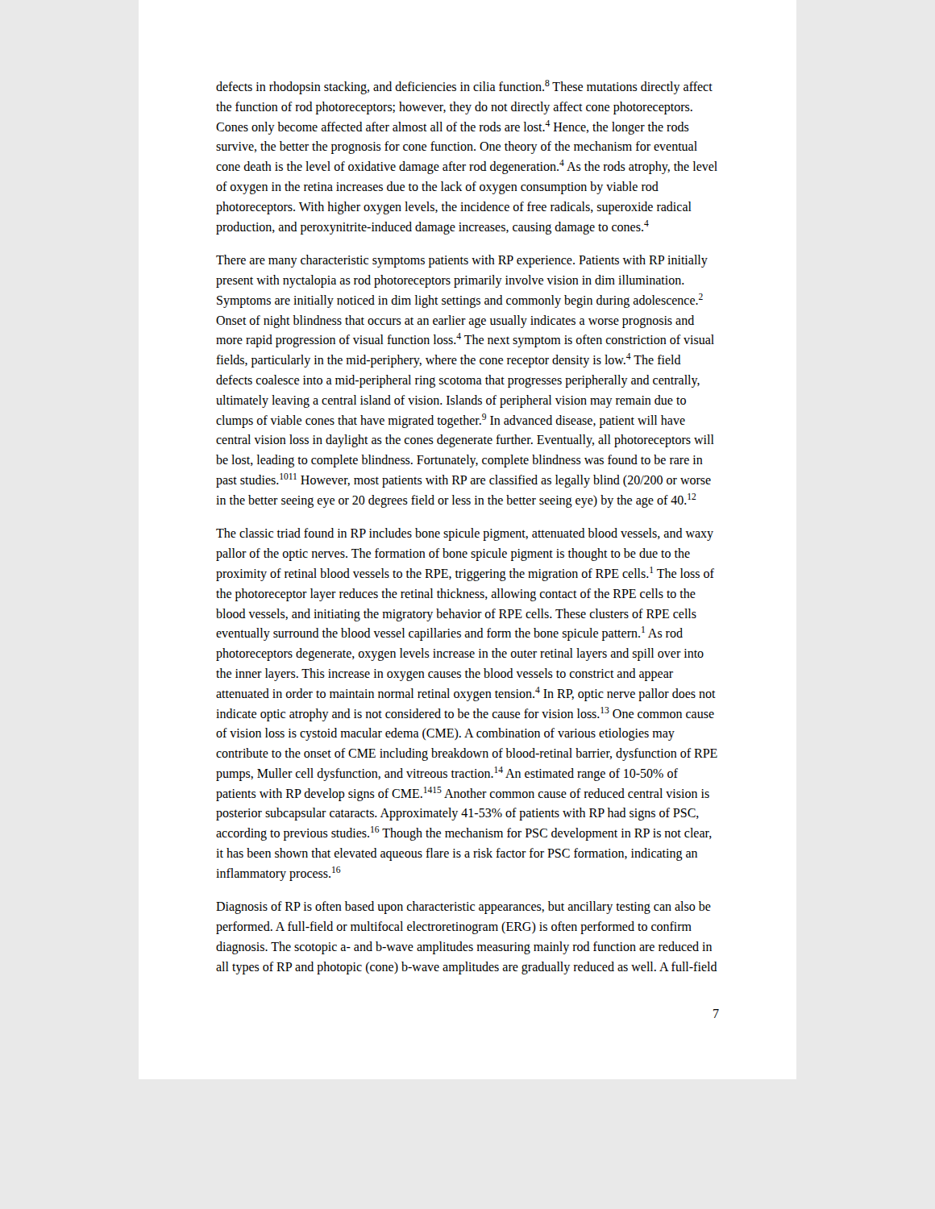defects in rhodopsin stacking, and deficiencies in cilia function.8 These mutations directly affect the function of rod photoreceptors; however, they do not directly affect cone photoreceptors. Cones only become affected after almost all of the rods are lost.4 Hence, the longer the rods survive, the better the prognosis for cone function. One theory of the mechanism for eventual cone death is the level of oxidative damage after rod degeneration.4 As the rods atrophy, the level of oxygen in the retina increases due to the lack of oxygen consumption by viable rod photoreceptors. With higher oxygen levels, the incidence of free radicals, superoxide radical production, and peroxynitrite-induced damage increases, causing damage to cones.4
There are many characteristic symptoms patients with RP experience. Patients with RP initially present with nyctalopia as rod photoreceptors primarily involve vision in dim illumination. Symptoms are initially noticed in dim light settings and commonly begin during adolescence.2 Onset of night blindness that occurs at an earlier age usually indicates a worse prognosis and more rapid progression of visual function loss.4 The next symptom is often constriction of visual fields, particularly in the mid-periphery, where the cone receptor density is low.4 The field defects coalesce into a mid-peripheral ring scotoma that progresses peripherally and centrally, ultimately leaving a central island of vision. Islands of peripheral vision may remain due to clumps of viable cones that have migrated together.9 In advanced disease, patient will have central vision loss in daylight as the cones degenerate further. Eventually, all photoreceptors will be lost, leading to complete blindness. Fortunately, complete blindness was found to be rare in past studies.1011 However, most patients with RP are classified as legally blind (20/200 or worse in the better seeing eye or 20 degrees field or less in the better seeing eye) by the age of 40.12
The classic triad found in RP includes bone spicule pigment, attenuated blood vessels, and waxy pallor of the optic nerves. The formation of bone spicule pigment is thought to be due to the proximity of retinal blood vessels to the RPE, triggering the migration of RPE cells.1 The loss of the photoreceptor layer reduces the retinal thickness, allowing contact of the RPE cells to the blood vessels, and initiating the migratory behavior of RPE cells. These clusters of RPE cells eventually surround the blood vessel capillaries and form the bone spicule pattern.1 As rod photoreceptors degenerate, oxygen levels increase in the outer retinal layers and spill over into the inner layers. This increase in oxygen causes the blood vessels to constrict and appear attenuated in order to maintain normal retinal oxygen tension.4 In RP, optic nerve pallor does not indicate optic atrophy and is not considered to be the cause for vision loss.13 One common cause of vision loss is cystoid macular edema (CME). A combination of various etiologies may contribute to the onset of CME including breakdown of blood-retinal barrier, dysfunction of RPE pumps, Muller cell dysfunction, and vitreous traction.14 An estimated range of 10-50% of patients with RP develop signs of CME.1415 Another common cause of reduced central vision is posterior subcapsular cataracts. Approximately 41-53% of patients with RP had signs of PSC, according to previous studies.16 Though the mechanism for PSC development in RP is not clear, it has been shown that elevated aqueous flare is a risk factor for PSC formation, indicating an inflammatory process.16
Diagnosis of RP is often based upon characteristic appearances, but ancillary testing can also be performed. A full-field or multifocal electroretinogram (ERG) is often performed to confirm diagnosis. The scotopic a- and b-wave amplitudes measuring mainly rod function are reduced in all types of RP and photopic (cone) b-wave amplitudes are gradually reduced as well. A full-field
7